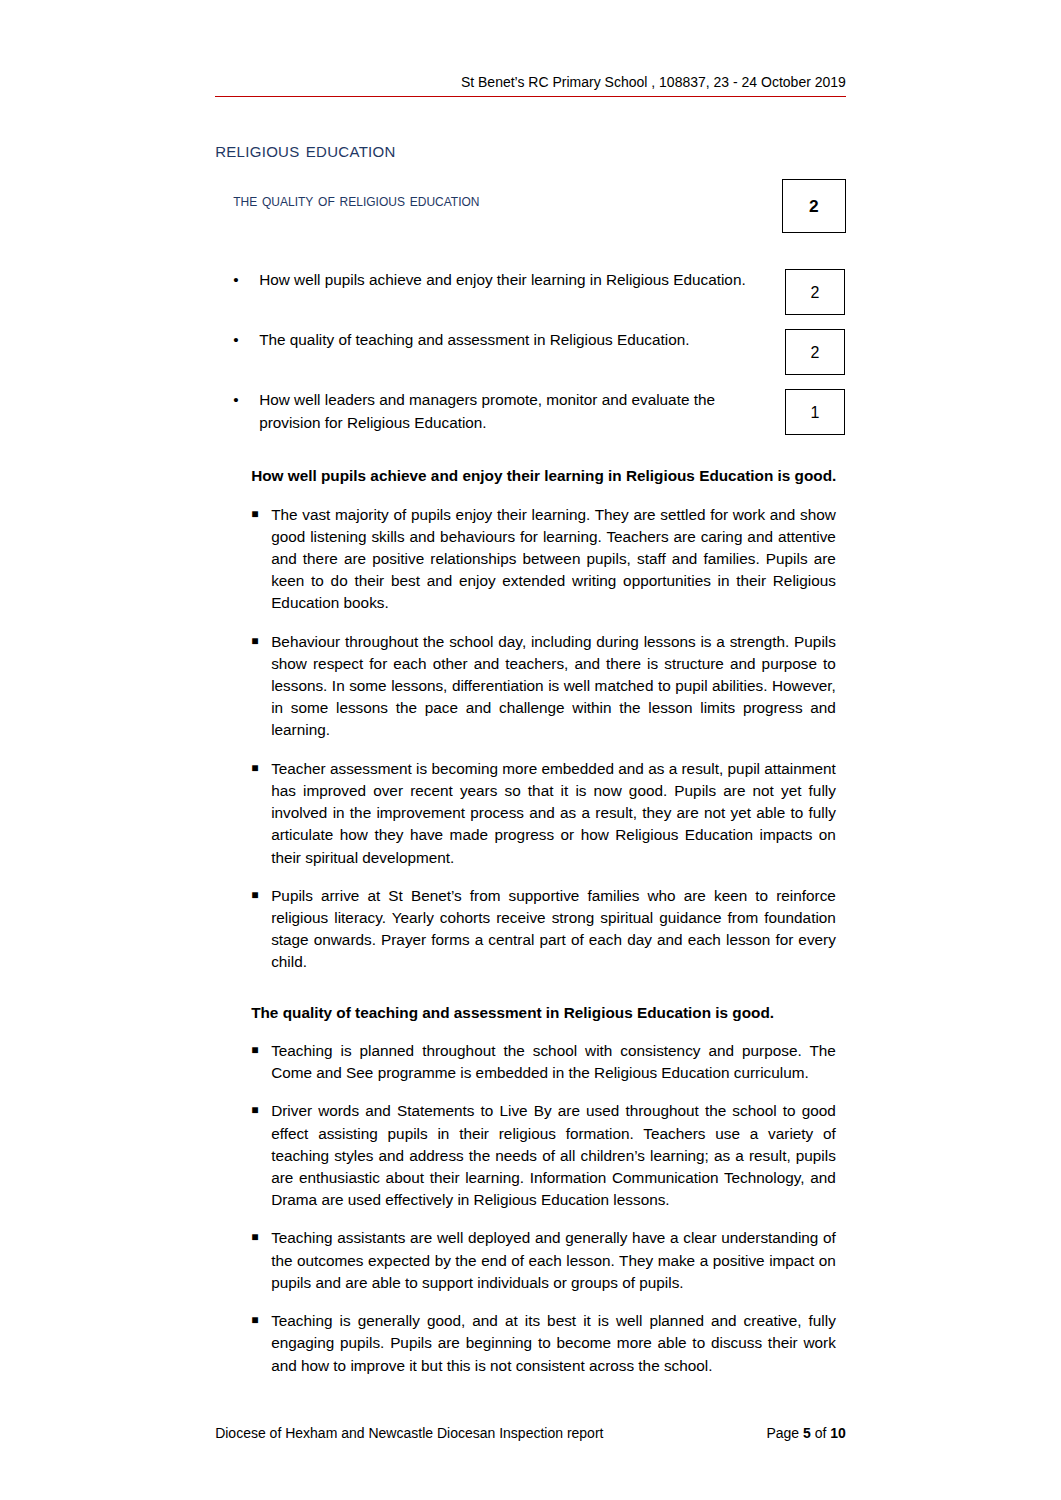St Benet’s RC Primary School , 108837, 23 - 24 October 2019
Religious Education
The Quality of Religious Education
2
•
How well pupils achieve and enjoy their learning in Religious Education.
2
•
The quality of teaching and assessment in Religious Education.
2
•
How well leaders and managers promote, monitor and evaluate the provision for Religious Education.
1
How well pupils achieve and enjoy their learning in Religious Education is good.
■
The vast majority of pupils enjoy their learning. They are settled for work and show good listening skills and behaviours for learning. Teachers are caring and attentive and there are positive relationships between pupils, staff and families. Pupils are keen to do their best and enjoy extended writing opportunities in their Religious Education books.
■
Behaviour throughout the school day, including during lessons is a strength. Pupils show respect for each other and teachers, and there is structure and purpose to lessons. In some lessons, differentiation is well matched to pupil abilities. However, in some lessons the pace and challenge within the lesson limits progress and learning.
■
Teacher assessment is becoming more embedded and as a result, pupil attainment has improved over recent years so that it is now good. Pupils are not yet fully involved in the improvement process and as a result, they are not yet able to fully articulate how they have made progress or how Religious Education impacts on their spiritual development.
■
Pupils arrive at St Benet’s from supportive families who are keen to reinforce religious literacy. Yearly cohorts receive strong spiritual guidance from foundation stage onwards. Prayer forms a central part of each day and each lesson for every child.
The quality of teaching and assessment in Religious Education is good.
■
Teaching is planned throughout the school with consistency and purpose. The Come and See programme is embedded in the Religious Education curriculum.
■
Driver words and Statements to Live By are used throughout the school to good effect assisting pupils in their religious formation. Teachers use a variety of teaching styles and address the needs of all children’s learning; as a result, pupils are enthusiastic about their learning. Information Communication Technology, and Drama are used effectively in Religious Education lessons.
■
Teaching assistants are well deployed and generally have a clear understanding of the outcomes expected by the end of each lesson. They make a positive impact on pupils and are able to support individuals or groups of pupils.
■
Teaching is generally good, and at its best it is well planned and creative, fully engaging pupils. Pupils are beginning to become more able to discuss their work and how to improve it but this is not consistent across the school.
Diocese of Hexham and Newcastle Diocesan Inspection report
Page 5 of 10